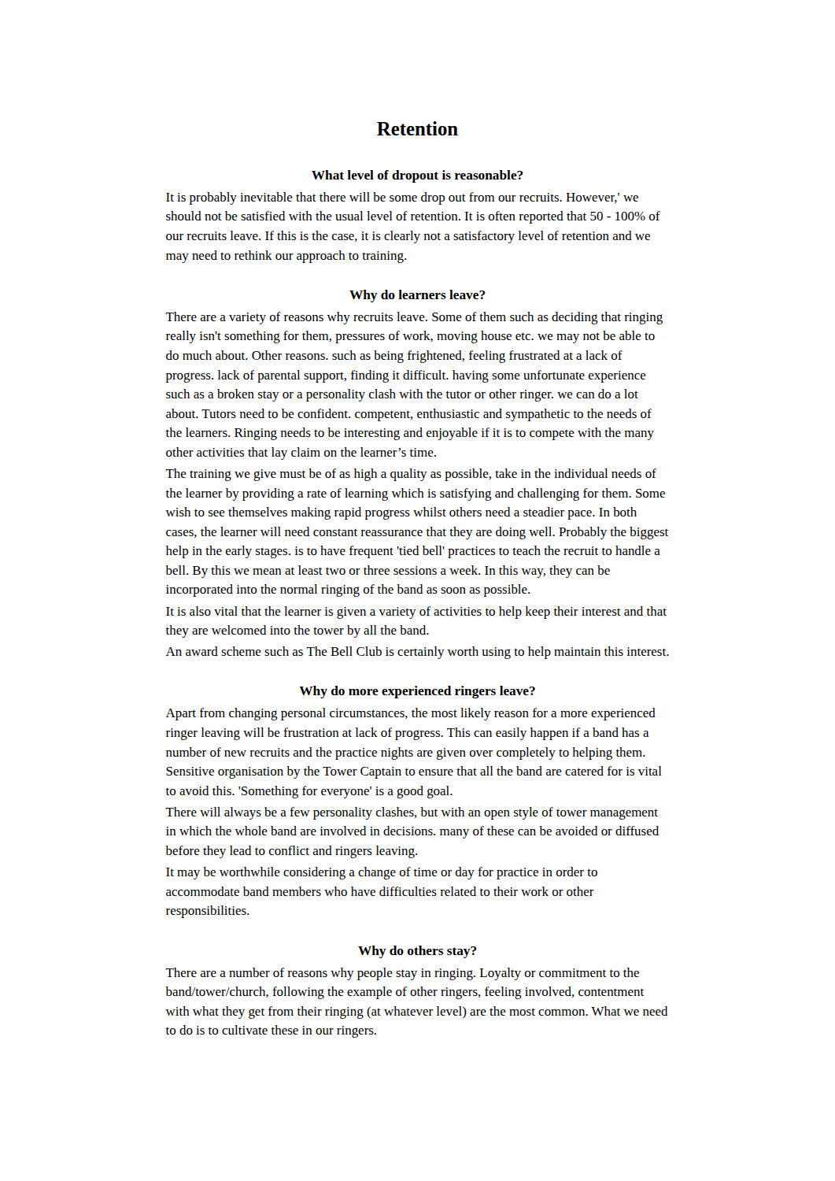Retention
What level of dropout is reasonable?
It is probably inevitable that there will be some drop out from our recruits. However,' we should not be satisfied with the usual level of retention. It is often reported that 50 - 100% of our recruits leave. If this is the case, it is clearly not a satisfactory level of retention and we may need to rethink our approach to training.
Why do learners leave?
There are a variety of reasons why recruits leave. Some of them such as deciding that ringing really isn't something for them, pressures of work, moving house etc. we may not be able to do much about. Other reasons. such as being frightened, feeling frustrated at a lack of progress. lack of parental support, finding it difficult. having some unfortunate experience such as a broken stay or a personality clash with the tutor or other ringer. we can do a lot about. Tutors need to be confident. competent, enthusiastic and sympathetic to the needs of the learners. Ringing needs to be interesting and enjoyable if it is to compete with the many other activities that lay claim on the learner’s time.
The training we give must be of as high a quality as possible, take in the individual needs of the learner by providing a rate of learning which is satisfying and challenging for them. Some wish to see themselves making rapid progress whilst others need a steadier pace. In both cases, the learner will need constant reassurance that they are doing well. Probably the biggest help in the early stages. is to have frequent 'tied bell' practices to teach the recruit to handle a bell. By this we mean at least two or three sessions a week. In this way, they can be incorporated into the normal ringing of the band as soon as possible.
It is also vital that the learner is given a variety of activities to help keep their interest and that they are welcomed into the tower by all the band.
An award scheme such as The Bell Club is certainly worth using to help maintain this interest.
Why do more experienced ringers leave?
Apart from changing personal circumstances, the most likely reason for a more experienced ringer leaving will be frustration at lack of progress. This can easily happen if a band has a number of new recruits and the practice nights are given over completely to helping them. Sensitive organisation by the Tower Captain to ensure that all the band are catered for is vital to avoid this. 'Something for everyone' is a good goal.
There will always be a few personality clashes, but with an open style of tower management in which the whole band are involved in decisions. many of these can be avoided or diffused before they lead to conflict and ringers leaving.
It may be worthwhile considering a change of time or day for practice in order to accommodate band members who have difficulties related to their work or other responsibilities.
Why do others stay?
There are a number of reasons why people stay in ringing. Loyalty or commitment to the band/tower/church, following the example of other ringers, feeling involved, contentment with what they get from their ringing (at whatever level) are the most common. What we need to do is to cultivate these in our ringers.